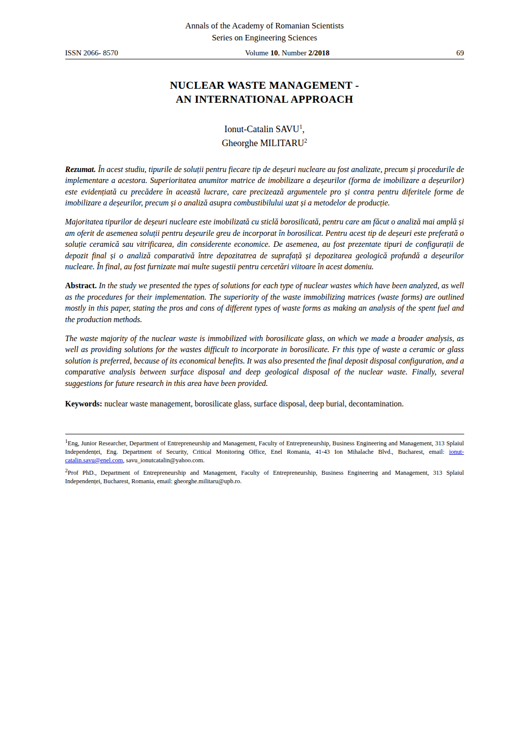Annals of the Academy of Romanian Scientists
Series on Engineering Sciences
ISSN 2066- 8570 Volume 10, Number 2/2018 69
NUCLEAR WASTE MANAGEMENT -
AN INTERNATIONAL APPROACH
Ionut-Catalin SAVU1,
Gheorghe MILITARU2
Rezumat. În acest studiu, tipurile de soluții pentru fiecare tip de deșeuri nucleare au fost analizate, precum și procedurile de implementare a acestora. Superioritatea anumitor matrice de imobilizare a deșeurilor (forma de imobilizare a deșeurilor) este evidențiată cu precădere în această lucrare, care precizează argumentele pro și contra pentru diferitele forme de imobilizare a deșeurilor, precum și o analiză asupra combustibilului uzat și a metodelor de producție.
Majoritatea tipurilor de deșeuri nucleare este imobilizată cu sticlă borosilicată, pentru care am făcut o analiză mai amplă și am oferit de asemenea soluții pentru deșeurile greu de incorporat în borosilicat. Pentru acest tip de deșeuri este preferată o soluție ceramică sau vitrificarea, din considerente economice. De asemenea, au fost prezentate tipuri de configurații de depozit final și o analiză comparativă între depozitatrea de suprafață și depozitarea geologică profundă a deșeurilor nucleare. În final, au fost furnizate mai multe sugestii pentru cercetări viitoare în acest domeniu.
Abstract. In the study we presented the types of solutions for each type of nuclear wastes which have been analyzed, as well as the procedures for their implementation. The superiority of the waste immobilizing matrices (waste forms) are outlined mostly in this paper, stating the pros and cons of different types of waste forms as making an analysis of the spent fuel and the production methods.
The waste majority of the nuclear waste is immobilized with borosilicate glass, on which we made a broader analysis, as well as providing solutions for the wastes difficult to incorporate in borosilicate. Fr this type of waste a ceramic or glass solution is preferred, because of its economical benefits. It was also presented the final deposit disposal configuration, and a comparative analysis between surface disposal and deep geological disposal of the nuclear waste. Finally, several suggestions for future research in this area have been provided.
Keywords: nuclear waste management, borosilicate glass, surface disposal, deep burial, decontamination.
1Eng, Junior Researcher, Department of Entrepreneurship and Management, Faculty of Entrepreneurship, Business Engineering and Management, 313 Splaiul Independenței, Eng. Department of Security, Critical Monitoring Office, Enel Romania, 41-43 Ion Mihalache Blvd., Bucharest, email: ionut-catalin.savu@enel.com, savu_ionutcatalin@yahoo.com.
2Prof PhD., Department of Entrepreneurship and Management, Faculty of Entrepreneurship, Business Engineering and Management, 313 Splaiul Independenței, Bucharest, Romania, email: gheorghe.militaru@upb.ro.